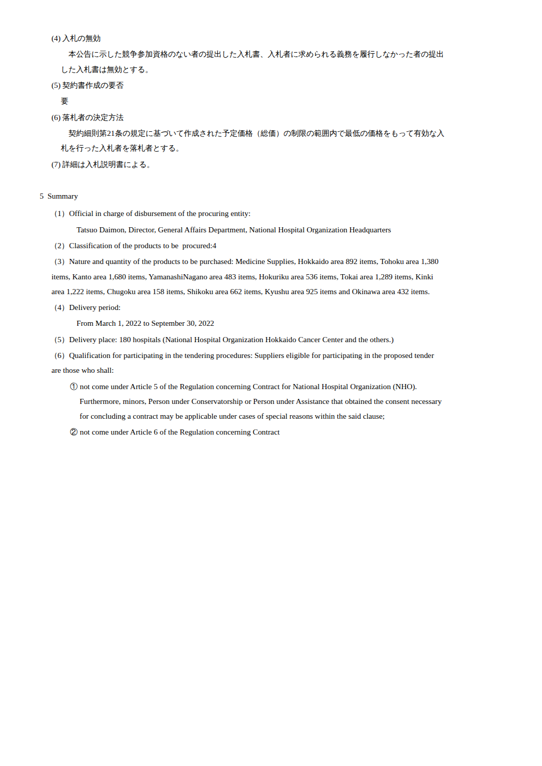(4) 入札の無効
本公告に示した競争参加資格のない者の提出した入札書、入札者に求められる義務を履行しなかった者の提出した入札書は無効とする。
(5) 契約書作成の要否
要
(6) 落札者の決定方法
契約細則第21条の規定に基づいて作成された予定価格（総価）の制限の範囲内で最低の価格をもって有効な入札を行った入札者を落札者とする。
(7) 詳細は入札説明書による。
5 Summary
（1）Official in charge of disbursement of the procuring entity:
Tatsuo Daimon, Director, General Affairs Department, National Hospital Organization Headquarters
（2）Classification of the products to be procured:4
（3）Nature and quantity of the products to be purchased: Medicine Supplies, Hokkaido area 892 items, Tohoku area 1,380 items, Kanto area 1,680 items, YamanashiNagano area 483 items, Hokuriku area 536 items, Tokai area 1,289 items, Kinki area 1,222 items, Chugoku area 158 items, Shikoku area 662 items, Kyushu area 925 items and Okinawa area 432 items.
（4）Delivery period:
From March 1, 2022 to September 30, 2022
（5）Delivery place: 180 hospitals (National Hospital Organization Hokkaido Cancer Center and the others.)
（6）Qualification for participating in the tendering procedures: Suppliers eligible for participating in the proposed tender are those who shall:
① not come under Article 5 of the Regulation concerning Contract for National Hospital Organization (NHO). Furthermore, minors, Person under Conservatorship or Person under Assistance that obtained the consent necessary for concluding a contract may be applicable under cases of special reasons within the said clause;
② not come under Article 6 of the Regulation concerning Contract